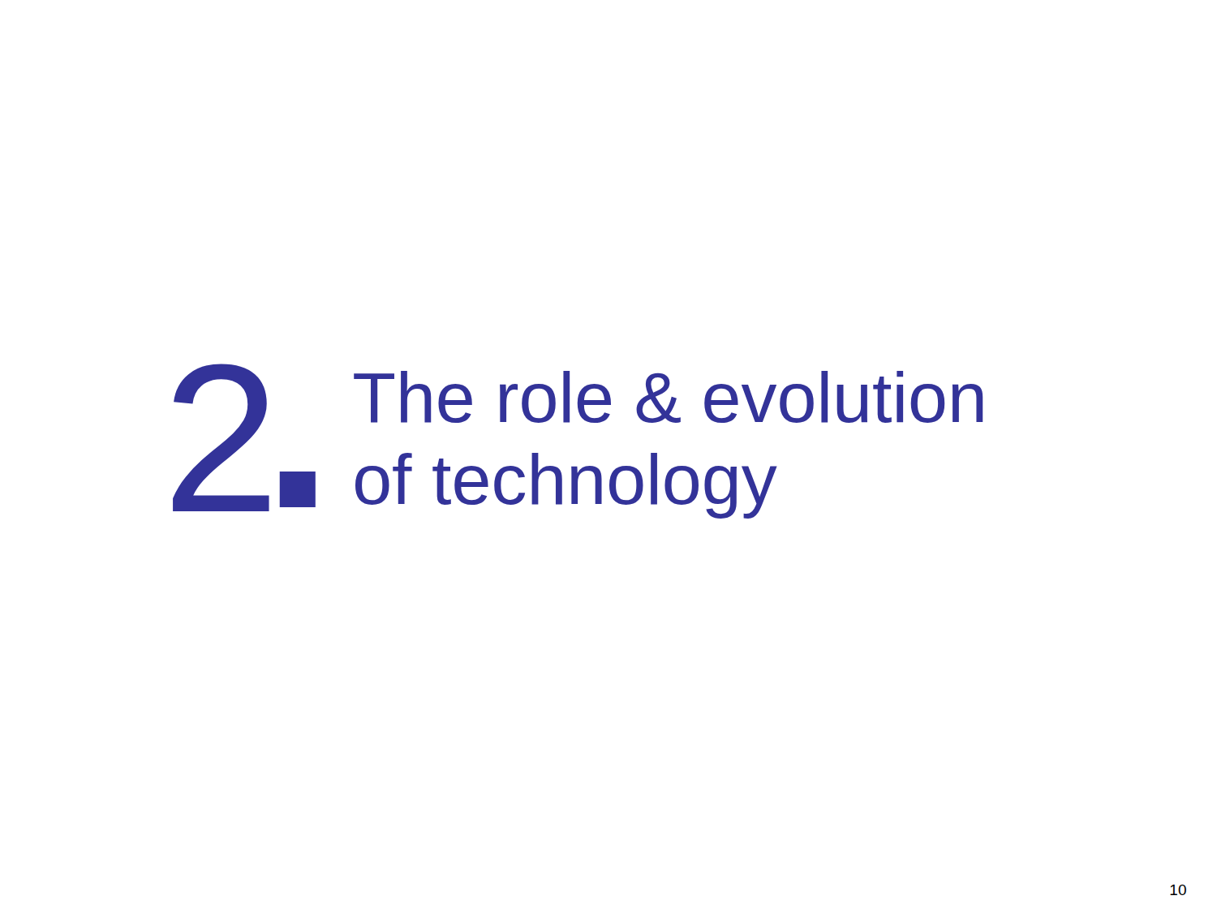2■
The role & evolution of technology
10